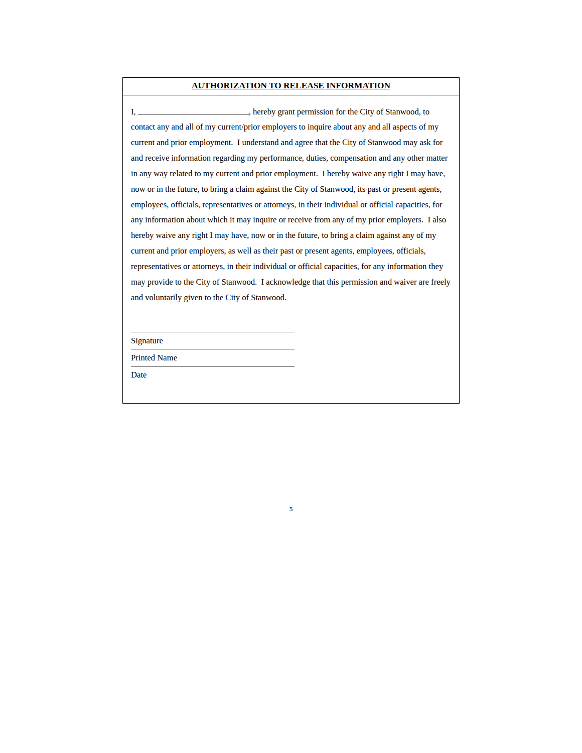AUTHORIZATION TO RELEASE INFORMATION
I, , hereby grant permission for the City of Stanwood, to contact any and all of my current/prior employers to inquire about any and all aspects of my current and prior employment. I understand and agree that the City of Stanwood may ask for and receive information regarding my performance, duties, compensation and any other matter in any way related to my current and prior employment. I hereby waive any right I may have, now or in the future, to bring a claim against the City of Stanwood, its past or present agents, employees, officials, representatives or attorneys, in their individual or official capacities, for any information about which it may inquire or receive from any of my prior employers. I also hereby waive any right I may have, now or in the future, to bring a claim against any of my current and prior employers, as well as their past or present agents, employees, officials, representatives or attorneys, in their individual or official capacities, for any information they may provide to the City of Stanwood. I acknowledge that this permission and waiver are freely and voluntarily given to the City of Stanwood.
Signature
Printed Name
Date
5